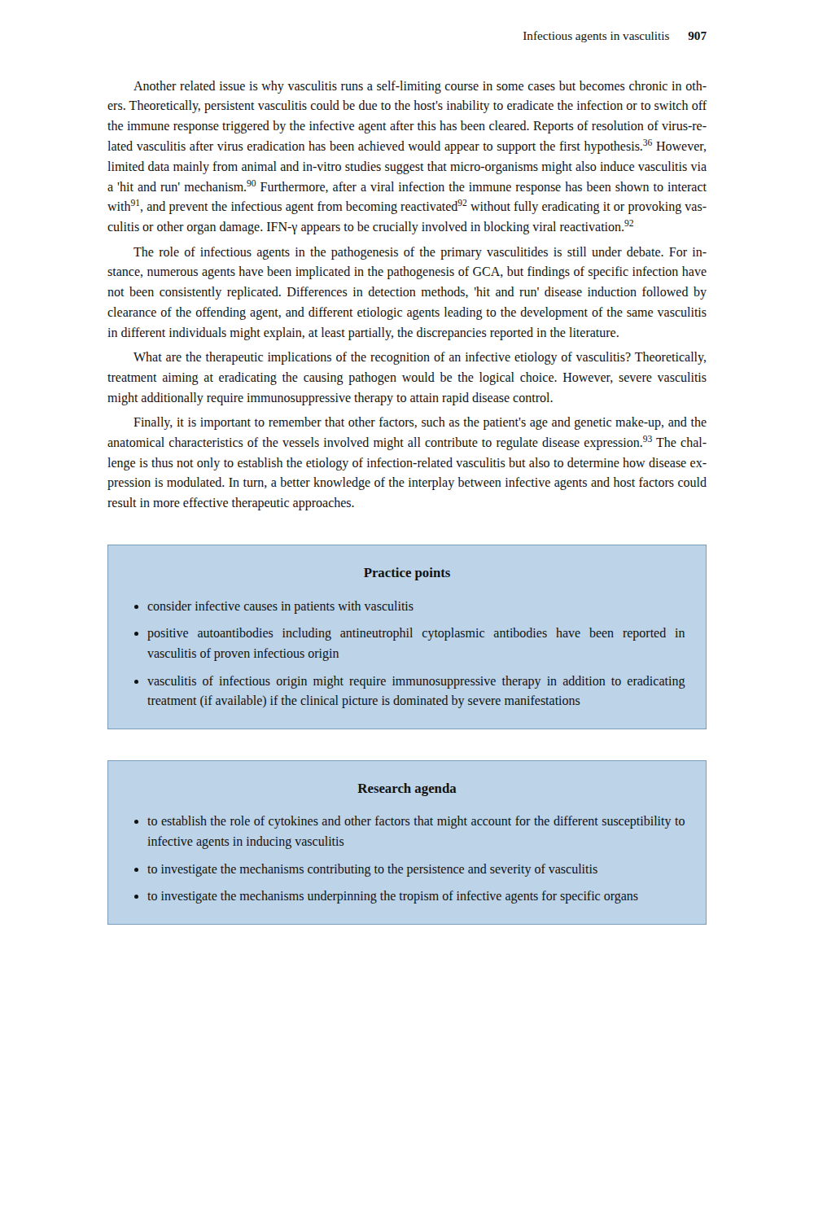Infectious agents in vasculitis 907
Another related issue is why vasculitis runs a self-limiting course in some cases but becomes chronic in others. Theoretically, persistent vasculitis could be due to the host's inability to eradicate the infection or to switch off the immune response triggered by the infective agent after this has been cleared. Reports of resolution of virus-related vasculitis after virus eradication has been achieved would appear to support the first hypothesis.36 However, limited data mainly from animal and in-vitro studies suggest that micro-organisms might also induce vasculitis via a 'hit and run' mechanism.90 Furthermore, after a viral infection the immune response has been shown to interact with91, and prevent the infectious agent from becoming reactivated92 without fully eradicating it or provoking vasculitis or other organ damage. IFN-γ appears to be crucially involved in blocking viral reactivation.92
The role of infectious agents in the pathogenesis of the primary vasculitides is still under debate. For instance, numerous agents have been implicated in the pathogenesis of GCA, but findings of specific infection have not been consistently replicated. Differences in detection methods, 'hit and run' disease induction followed by clearance of the offending agent, and different etiologic agents leading to the development of the same vasculitis in different individuals might explain, at least partially, the discrepancies reported in the literature.
What are the therapeutic implications of the recognition of an infective etiology of vasculitis? Theoretically, treatment aiming at eradicating the causing pathogen would be the logical choice. However, severe vasculitis might additionally require immunosuppressive therapy to attain rapid disease control.
Finally, it is important to remember that other factors, such as the patient's age and genetic make-up, and the anatomical characteristics of the vessels involved might all contribute to regulate disease expression.93 The challenge is thus not only to establish the etiology of infection-related vasculitis but also to determine how disease expression is modulated. In turn, a better knowledge of the interplay between infective agents and host factors could result in more effective therapeutic approaches.
Practice points
consider infective causes in patients with vasculitis
positive autoantibodies including antineutrophil cytoplasmic antibodies have been reported in vasculitis of proven infectious origin
vasculitis of infectious origin might require immunosuppressive therapy in addition to eradicating treatment (if available) if the clinical picture is dominated by severe manifestations
Research agenda
to establish the role of cytokines and other factors that might account for the different susceptibility to infective agents in inducing vasculitis
to investigate the mechanisms contributing to the persistence and severity of vasculitis
to investigate the mechanisms underpinning the tropism of infective agents for specific organs